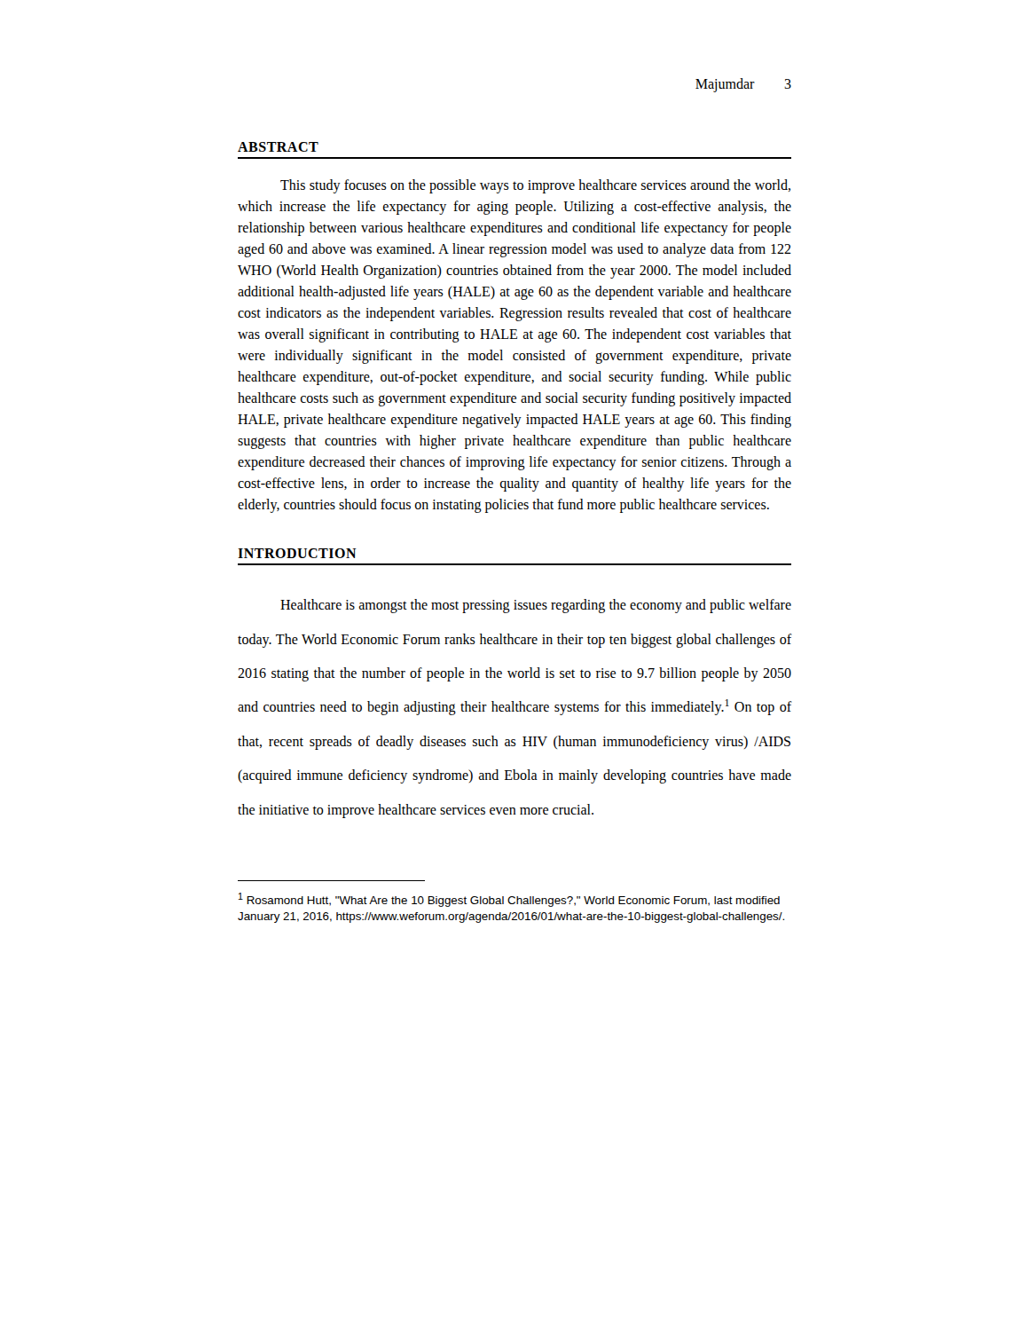Majumdar3
ABSTRACT
This study focuses on the possible ways to improve healthcare services around the world, which increase the life expectancy for aging people. Utilizing a cost-effective analysis, the relationship between various healthcare expenditures and conditional life expectancy for people aged 60 and above was examined. A linear regression model was used to analyze data from 122 WHO (World Health Organization) countries obtained from the year 2000. The model included additional health-adjusted life years (HALE) at age 60 as the dependent variable and healthcare cost indicators as the independent variables. Regression results revealed that cost of healthcare was overall significant in contributing to HALE at age 60. The independent cost variables that were individually significant in the model consisted of government expenditure, private healthcare expenditure, out-of-pocket expenditure, and social security funding. While public healthcare costs such as government expenditure and social security funding positively impacted HALE, private healthcare expenditure negatively impacted HALE years at age 60. This finding suggests that countries with higher private healthcare expenditure than public healthcare expenditure decreased their chances of improving life expectancy for senior citizens. Through a cost-effective lens, in order to increase the quality and quantity of healthy life years for the elderly, countries should focus on instating policies that fund more public healthcare services.
INTRODUCTION
Healthcare is amongst the most pressing issues regarding the economy and public welfare today. The World Economic Forum ranks healthcare in their top ten biggest global challenges of 2016 stating that the number of people in the world is set to rise to 9.7 billion people by 2050 and countries need to begin adjusting their healthcare systems for this immediately.1 On top of that, recent spreads of deadly diseases such as HIV (human immunodeficiency virus) /AIDS (acquired immune deficiency syndrome) and Ebola in mainly developing countries have made the initiative to improve healthcare services even more crucial.
1 Rosamond Hutt, "What Are the 10 Biggest Global Challenges?," World Economic Forum, last modified January 21, 2016, https://www.weforum.org/agenda/2016/01/what-are-the-10-biggest-global-challenges/.